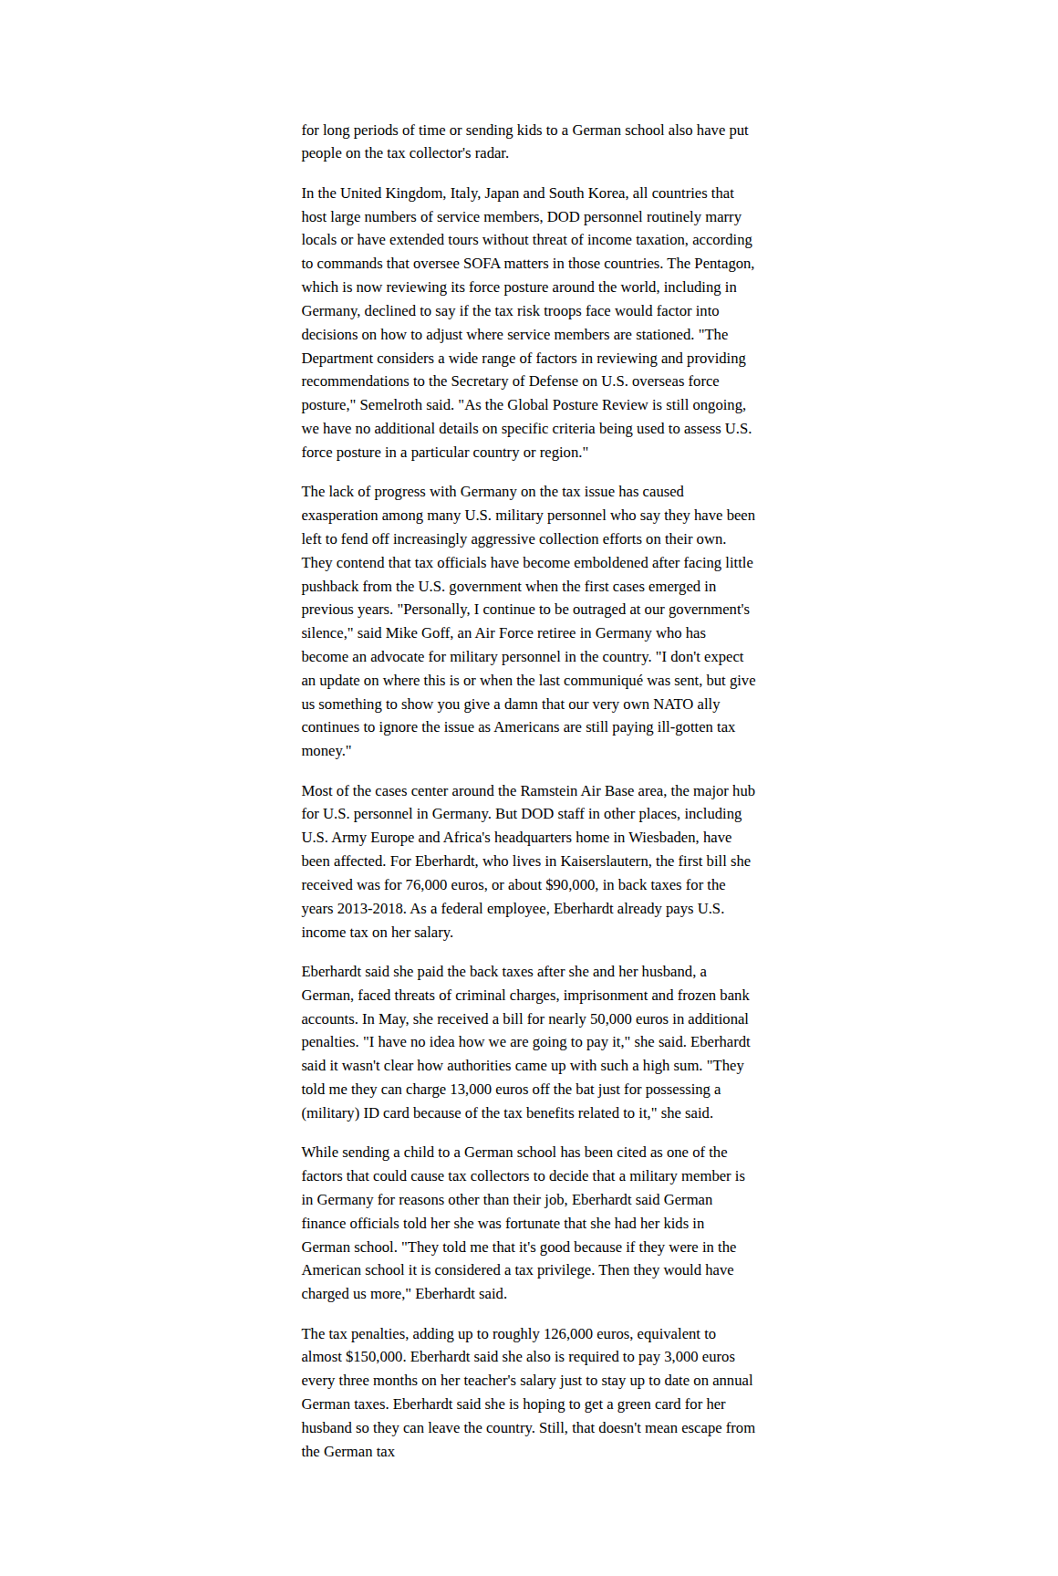for long periods of time or sending kids to a German school also have put people on the tax collector's radar.
In the United Kingdom, Italy, Japan and South Korea, all countries that host large numbers of service members, DOD personnel routinely marry locals or have extended tours without threat of income taxation, according to commands that oversee SOFA matters in those countries. The Pentagon, which is now reviewing its force posture around the world, including in Germany, declined to say if the tax risk troops face would factor into decisions on how to adjust where service members are stationed. "The Department considers a wide range of factors in reviewing and providing recommendations to the Secretary of Defense on U.S. overseas force posture," Semelroth said. "As the Global Posture Review is still ongoing, we have no additional details on specific criteria being used to assess U.S. force posture in a particular country or region."
The lack of progress with Germany on the tax issue has caused exasperation among many U.S. military personnel who say they have been left to fend off increasingly aggressive collection efforts on their own. They contend that tax officials have become emboldened after facing little pushback from the U.S. government when the first cases emerged in previous years. "Personally, I continue to be outraged at our government's silence," said Mike Goff, an Air Force retiree in Germany who has become an advocate for military personnel in the country. "I don't expect an update on where this is or when the last communiqué was sent, but give us something to show you give a damn that our very own NATO ally continues to ignore the issue as Americans are still paying ill-gotten tax money."
Most of the cases center around the Ramstein Air Base area, the major hub for U.S. personnel in Germany. But DOD staff in other places, including U.S. Army Europe and Africa's headquarters home in Wiesbaden, have been affected. For Eberhardt, who lives in Kaiserslautern, the first bill she received was for 76,000 euros, or about $90,000, in back taxes for the years 2013-2018. As a federal employee, Eberhardt already pays U.S. income tax on her salary.
Eberhardt said she paid the back taxes after she and her husband, a German, faced threats of criminal charges, imprisonment and frozen bank accounts. In May, she received a bill for nearly 50,000 euros in additional penalties. "I have no idea how we are going to pay it," she said. Eberhardt said it wasn't clear how authorities came up with such a high sum. "They told me they can charge 13,000 euros off the bat just for possessing a (military) ID card because of the tax benefits related to it," she said.
While sending a child to a German school has been cited as one of the factors that could cause tax collectors to decide that a military member is in Germany for reasons other than their job, Eberhardt said German finance officials told her she was fortunate that she had her kids in German school. "They told me that it's good because if they were in the American school it is considered a tax privilege. Then they would have charged us more," Eberhardt said.
The tax penalties, adding up to roughly 126,000 euros, equivalent to almost $150,000. Eberhardt said she also is required to pay 3,000 euros every three months on her teacher's salary just to stay up to date on annual German taxes. Eberhardt said she is hoping to get a green card for her husband so they can leave the country. Still, that doesn't mean escape from the German tax